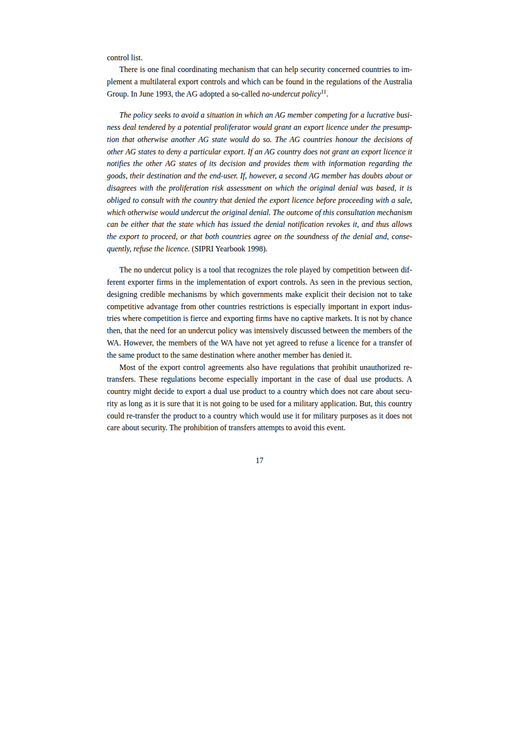control list.
There is one final coordinating mechanism that can help security concerned countries to implement a multilateral export controls and which can be found in the regulations of the Australia Group. In June 1993, the AG adopted a so-called no-undercut policy11.
The policy seeks to avoid a situation in which an AG member competing for a lucrative business deal tendered by a potential proliferator would grant an export licence under the presumption that otherwise another AG state would do so. The AG countries honour the decisions of other AG states to deny a particular export. If an AG country does not grant an export licence it notifies the other AG states of its decision and provides them with information regarding the goods, their destination and the end-user. If, however, a second AG member has doubts about or disagrees with the proliferation risk assessment on which the original denial was based, it is obliged to consult with the country that denied the export licence before proceeding with a sale, which otherwise would undercut the original denial. The outcome of this consultation mechanism can be either that the state which has issued the denial notification revokes it, and thus allows the export to proceed, or that both countries agree on the soundness of the denial and, consequently, refuse the licence. (SIPRI Yearbook 1998).
The no undercut policy is a tool that recognizes the role played by competition between different exporter firms in the implementation of export controls. As seen in the previous section, designing credible mechanisms by which governments make explicit their decision not to take competitive advantage from other countries restrictions is especially important in export industries where competition is fierce and exporting firms have no captive markets. It is not by chance then, that the need for an undercut policy was intensively discussed between the members of the WA. However, the members of the WA have not yet agreed to refuse a licence for a transfer of the same product to the same destination where another member has denied it.
Most of the export control agreements also have regulations that prohibit unauthorized re-transfers. These regulations become especially important in the case of dual use products. A country might decide to export a dual use product to a country which does not care about security as long as it is sure that it is not going to be used for a military application. But, this country could re-transfer the product to a country which would use it for military purposes as it does not care about security. The prohibition of transfers attempts to avoid this event.
17